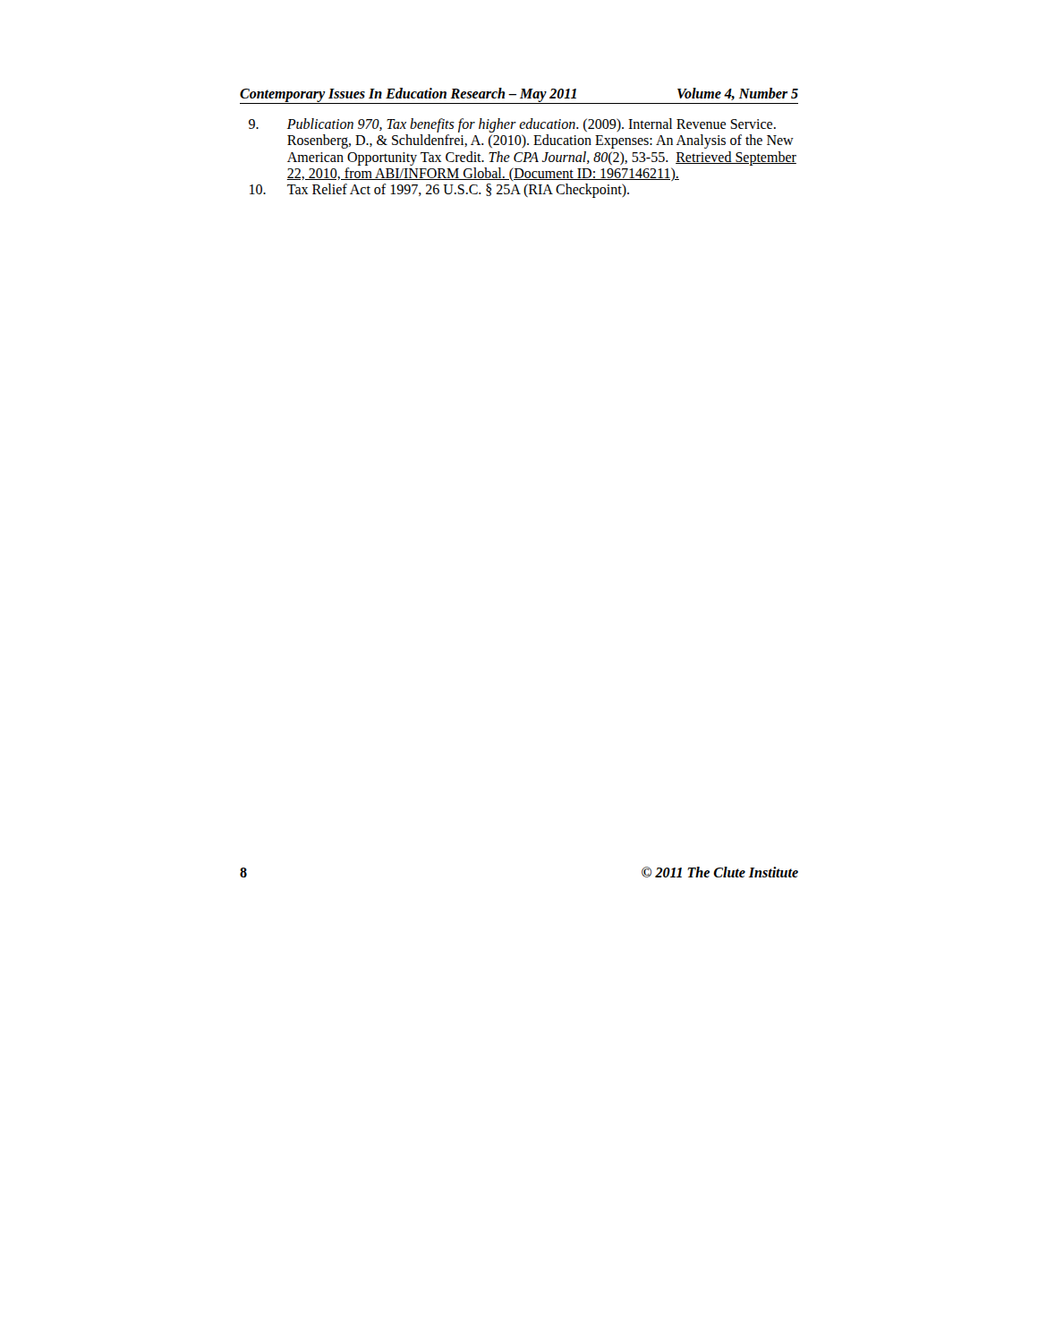Contemporary Issues In Education Research – May 2011 Volume 4, Number 5
9. Publication 970, Tax benefits for higher education. (2009). Internal Revenue Service. Rosenberg, D., & Schuldenfrei, A. (2010). Education Expenses: An Analysis of the New American Opportunity Tax Credit. The CPA Journal, 80(2), 53-55. Retrieved September 22, 2010, from ABI/INFORM Global. (Document ID: 1967146211).
10. Tax Relief Act of 1997, 26 U.S.C. § 25A (RIA Checkpoint).
8 © 2011 The Clute Institute